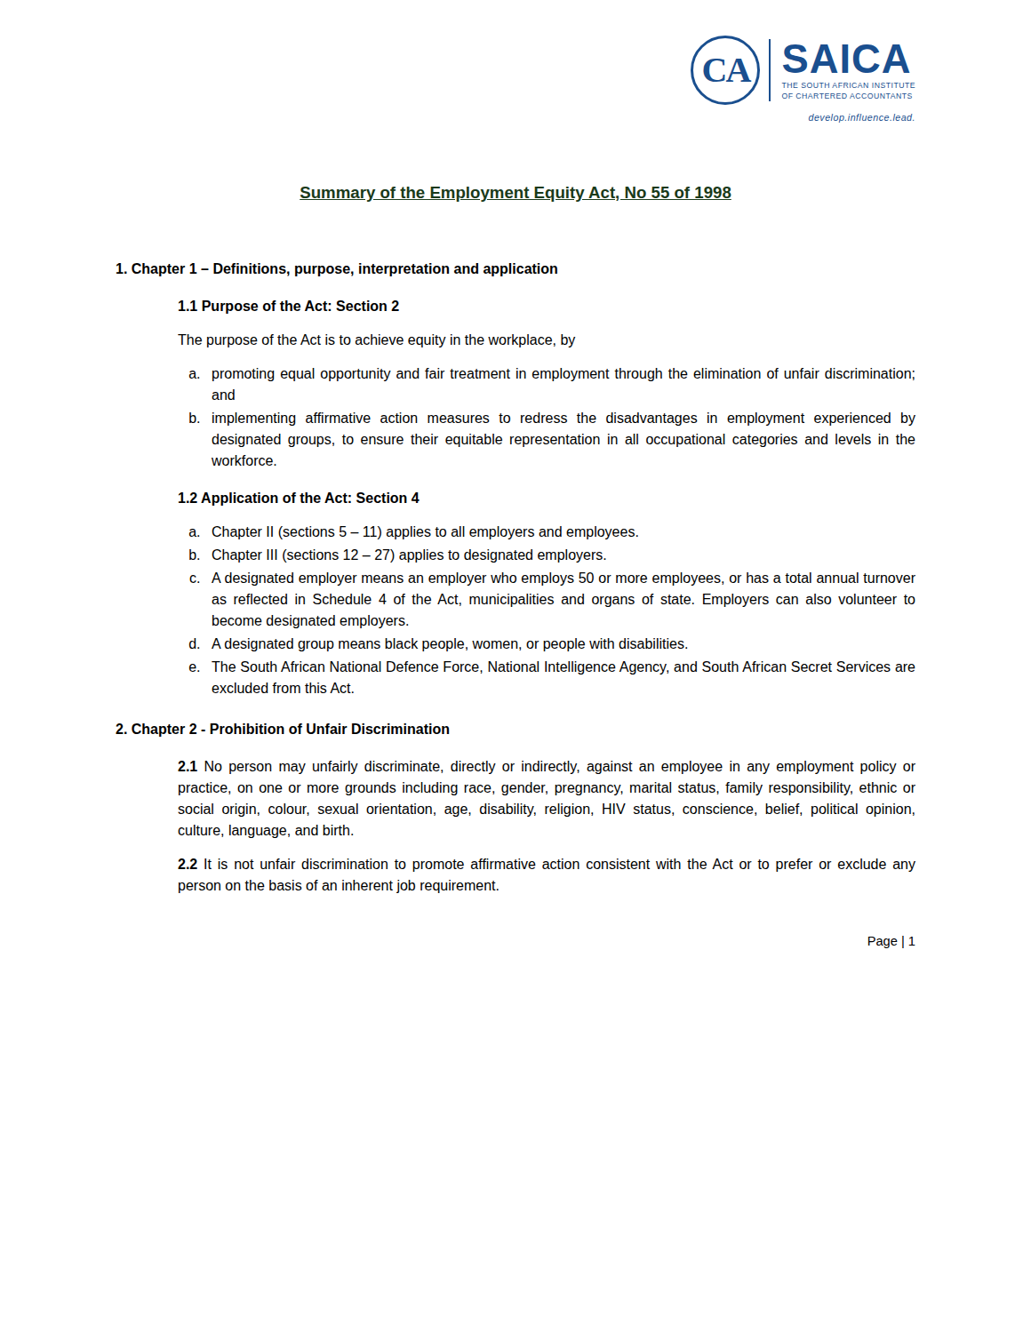CA SAICA
THE SOUTH AFRICAN INSTITUTE
OF CHARTERED ACCOUNTANTS
develop.influence.lead.
Summary of the Employment Equity Act, No 55 of 1998
1. Chapter 1 – Definitions, purpose, interpretation and application
1.1 Purpose of the Act: Section 2
The purpose of the Act is to achieve equity in the workplace, by
promoting equal opportunity and fair treatment in employment through the elimination of unfair discrimination; and
implementing affirmative action measures to redress the disadvantages in employment experienced by designated groups, to ensure their equitable representation in all occupational categories and levels in the workforce.
1.2 Application of the Act: Section 4
Chapter II (sections 5 – 11) applies to all employers and employees.
Chapter III (sections 12 – 27) applies to designated employers.
A designated employer means an employer who employs 50 or more employees, or has a total annual turnover as reflected in Schedule 4 of the Act, municipalities and organs of state. Employers can also volunteer to become designated employers.
A designated group means black people, women, or people with disabilities.
The South African National Defence Force, National Intelligence Agency, and South African Secret Services are excluded from this Act.
2. Chapter 2 - Prohibition of Unfair Discrimination
2.1 No person may unfairly discriminate, directly or indirectly, against an employee in any employment policy or practice, on one or more grounds including race, gender, pregnancy, marital status, family responsibility, ethnic or social origin, colour, sexual orientation, age, disability, religion, HIV status, conscience, belief, political opinion, culture, language, and birth.
2.2 It is not unfair discrimination to promote affirmative action consistent with the Act or to prefer or exclude any person on the basis of an inherent job requirement.
Page | 1